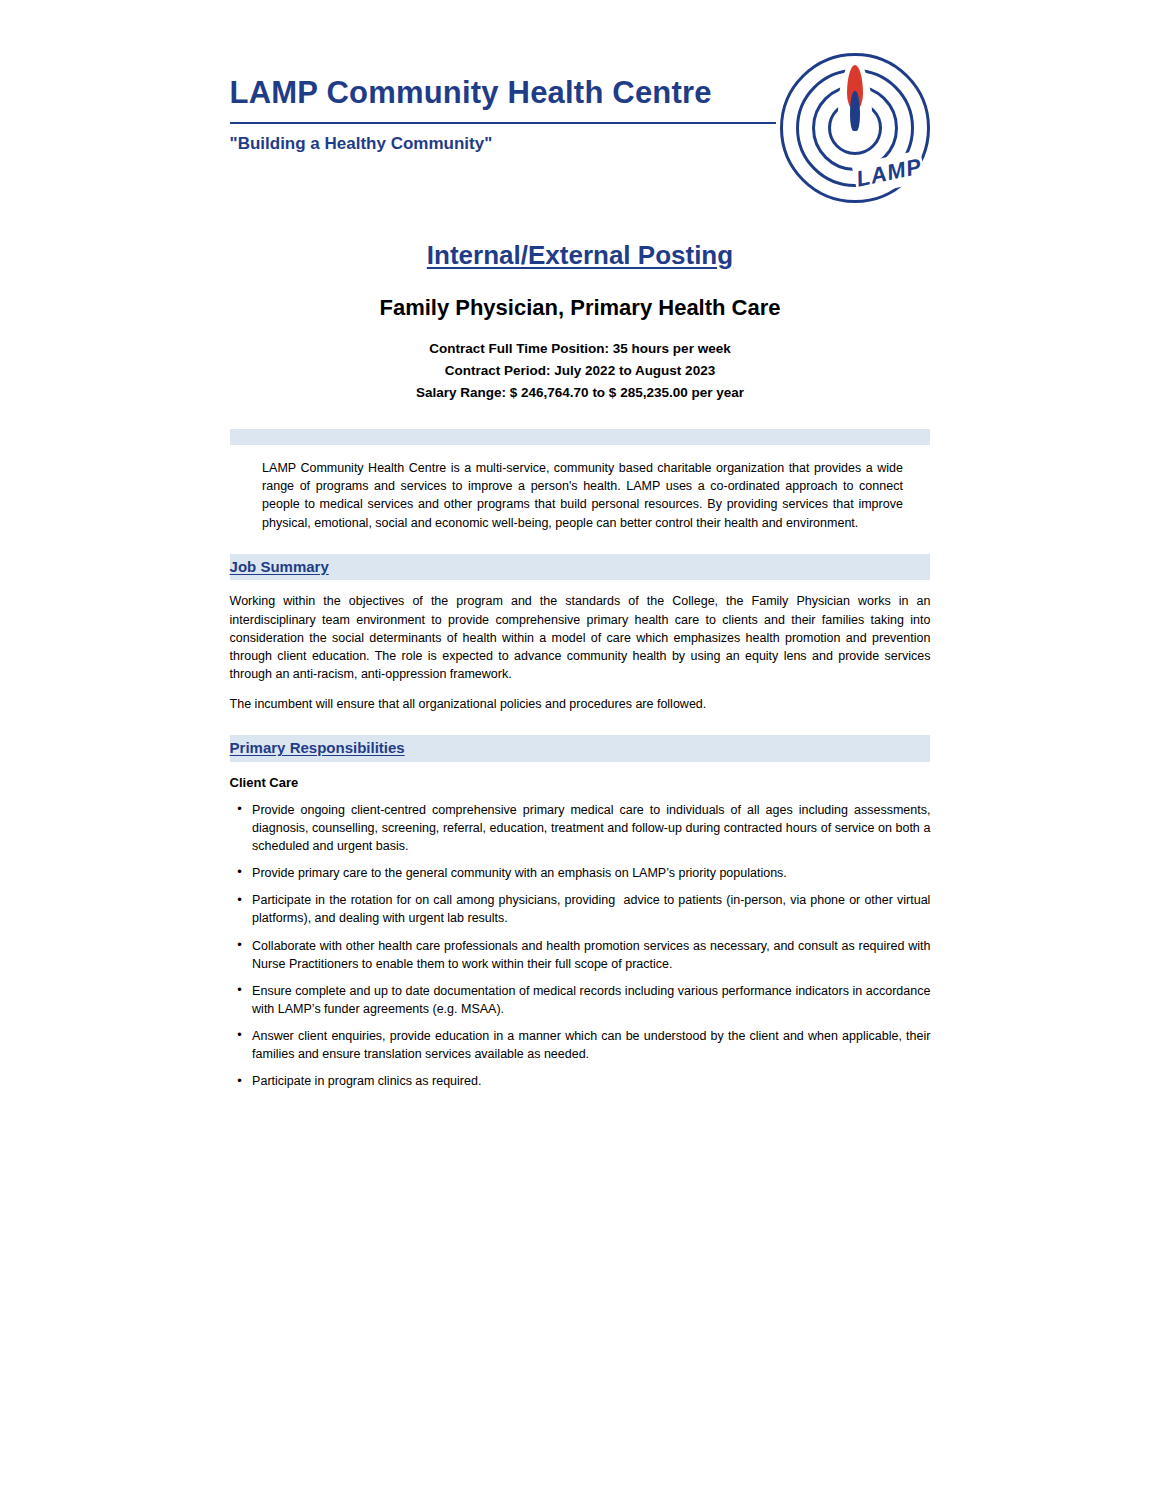LAMP
LAMP Community Health Centre
"Building a Healthy Community"
Internal/External Posting
Family Physician, Primary Health Care
Contract Full Time Position: 35 hours per week
Contract Period: July 2022 to August 2023
Salary Range: $ 246,764.70 to $ 285,235.00 per year
LAMP Community Health Centre is a multi-service, community based charitable organization that provides a wide range of programs and services to improve a person's health. LAMP uses a co-ordinated approach to connect people to medical services and other programs that build personal resources. By providing services that improve physical, emotional, social and economic well-being, people can better control their health and environment.
Job Summary
Working within the objectives of the program and the standards of the College, the Family Physician works in an interdisciplinary team environment to provide comprehensive primary health care to clients and their families taking into consideration the social determinants of health within a model of care which emphasizes health promotion and prevention through client education. The role is expected to advance community health by using an equity lens and provide services through an anti-racism, anti-oppression framework.
The incumbent will ensure that all organizational policies and procedures are followed.
Primary Responsibilities
Client Care
Provide ongoing client-centred comprehensive primary medical care to individuals of all ages including assessments, diagnosis, counselling, screening, referral, education, treatment and follow-up during contracted hours of service on both a scheduled and urgent basis.
Provide primary care to the general community with an emphasis on LAMP’s priority populations.
Participate in the rotation for on call among physicians, providing advice to patients (in-person, via phone or other virtual platforms), and dealing with urgent lab results.
Collaborate with other health care professionals and health promotion services as necessary, and consult as required with Nurse Practitioners to enable them to work within their full scope of practice.
Ensure complete and up to date documentation of medical records including various performance indicators in accordance with LAMP’s funder agreements (e.g. MSAA).
Answer client enquiries, provide education in a manner which can be understood by the client and when applicable, their families and ensure translation services available as needed.
Participate in program clinics as required.